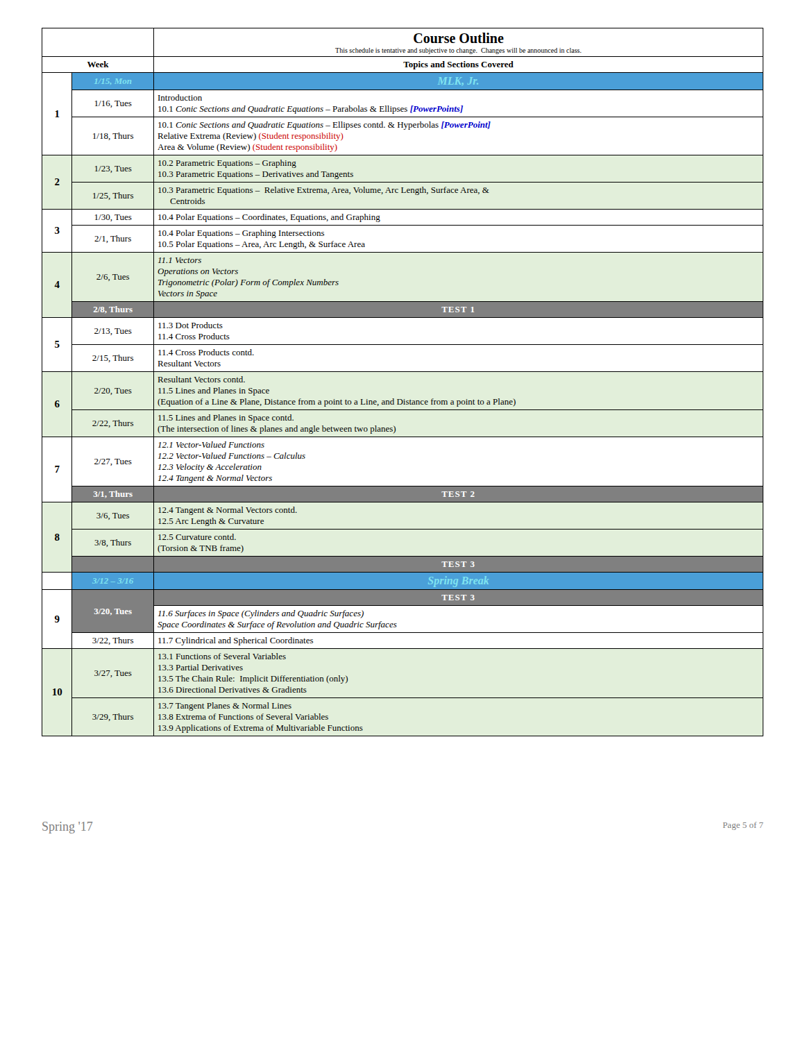| | | Course Outline This schedule is tentative and subjective to change. Changes will be announced in class. |
| Week | Topics and Sections Covered |
| 1 | 1/15, Mon | MLK, Jr. |
| 1/16, Tues | Introduction 10.1 Conic Sections and Quadratic Equations – Parabolas & Ellipses [PowerPoints] |
| 1/18, Thurs | 10.1 Conic Sections and Quadratic Equations – Ellipses contd. & Hyperbolas [PowerPoint] Relative Extrema (Review) (Student responsibility) Area & Volume (Review) (Student responsibility) |
| 2 | 1/23, Tues | 10.2 Parametric Equations – Graphing 10.3 Parametric Equations – Derivatives and Tangents |
| 1/25, Thurs | 10.3 Parametric Equations – Relative Extrema, Area, Volume, Arc Length, Surface Area, & Centroids |
| 3 | 1/30, Tues | 10.4 Polar Equations – Coordinates, Equations, and Graphing |
| 2/1, Thurs | 10.4 Polar Equations – Graphing Intersections 10.5 Polar Equations – Area, Arc Length, & Surface Area |
| 4 | 2/6, Tues | 11.1 Vectors Operations on Vectors Trigonometric (Polar) Form of Complex Numbers Vectors in Space |
| 2/8, Thurs | TEST 1 |
| 5 | 2/13, Tues | 11.3 Dot Products 11.4 Cross Products |
| 2/15, Thurs | 11.4 Cross Products contd. Resultant Vectors |
| 6 | 2/20, Tues | Resultant Vectors contd. 11.5 Lines and Planes in Space (Equation of a Line & Plane, Distance from a point to a Line, and Distance from a point to a Plane) |
| 2/22, Thurs | 11.5 Lines and Planes in Space contd. (The intersection of lines & planes and angle between two planes) |
| 7 | 2/27, Tues | 12.1 Vector-Valued Functions 12.2 Vector-Valued Functions – Calculus 12.3 Velocity & Acceleration 12.4 Tangent & Normal Vectors |
| 3/1, Thurs | TEST 2 |
| 8 | 3/6, Tues | 12.4 Tangent & Normal Vectors contd. 12.5 Arc Length & Curvature |
| 3/8, Thurs | 12.5 Curvature contd. (Torsion & TNB frame) |
| | TEST 3 |
| | 3/12 – 3/16 | Spring Break |
| 9 | 3/20, Tues | TEST 3 |
| 11.6 Surfaces in Space (Cylinders and Quadric Surfaces) Space Coordinates & Surface of Revolution and Quadric Surfaces |
| 3/22, Thurs | 11.7 Cylindrical and Spherical Coordinates |
| 10 | 3/27, Tues | 13.1 Functions of Several Variables 13.3 Partial Derivatives 13.5 The Chain Rule: Implicit Differentiation (only) 13.6 Directional Derivatives & Gradients |
| 3/29, Thurs | 13.7 Tangent Planes & Normal Lines 13.8 Extrema of Functions of Several Variables 13.9 Applications of Extrema of Multivariable Functions |
Spring '17
Page 5 of 7